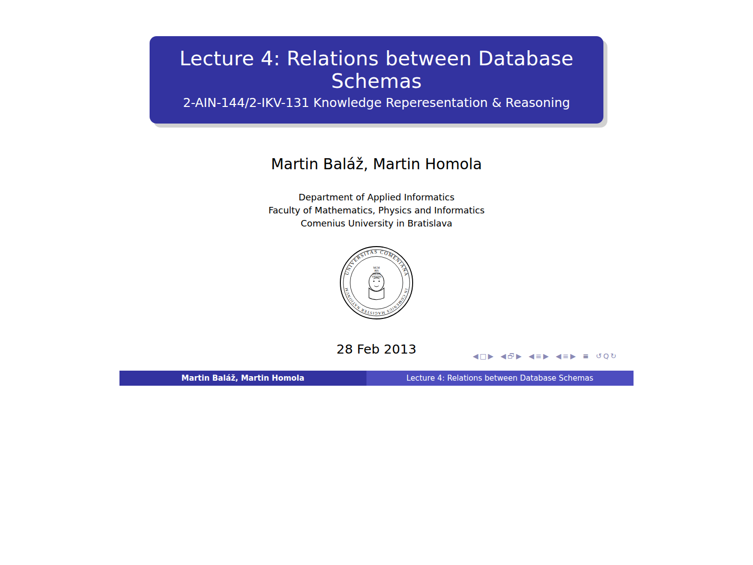Lecture 4: Relations between Database Schemas
2-AIN-144/2-IKV-131 Knowledge Reperesentation & Reasoning
Martin Baláž, Martin Homola
Department of Applied Informatics
Faculty of Mathematics, Physics and Informatics
Comenius University in Bratislava
UNIVERSITAS COMENIANA IN COMENIUS MAGISTER NATIONUM MCM BIS GRATI VENDIS
28 Feb 2013
◀□▶ ◀🗗▶ ◀≡▶ ◀≡▶ ≡ ↺Q↻
Martin Baláž, Martin Homola
Lecture 4: Relations between Database Schemas